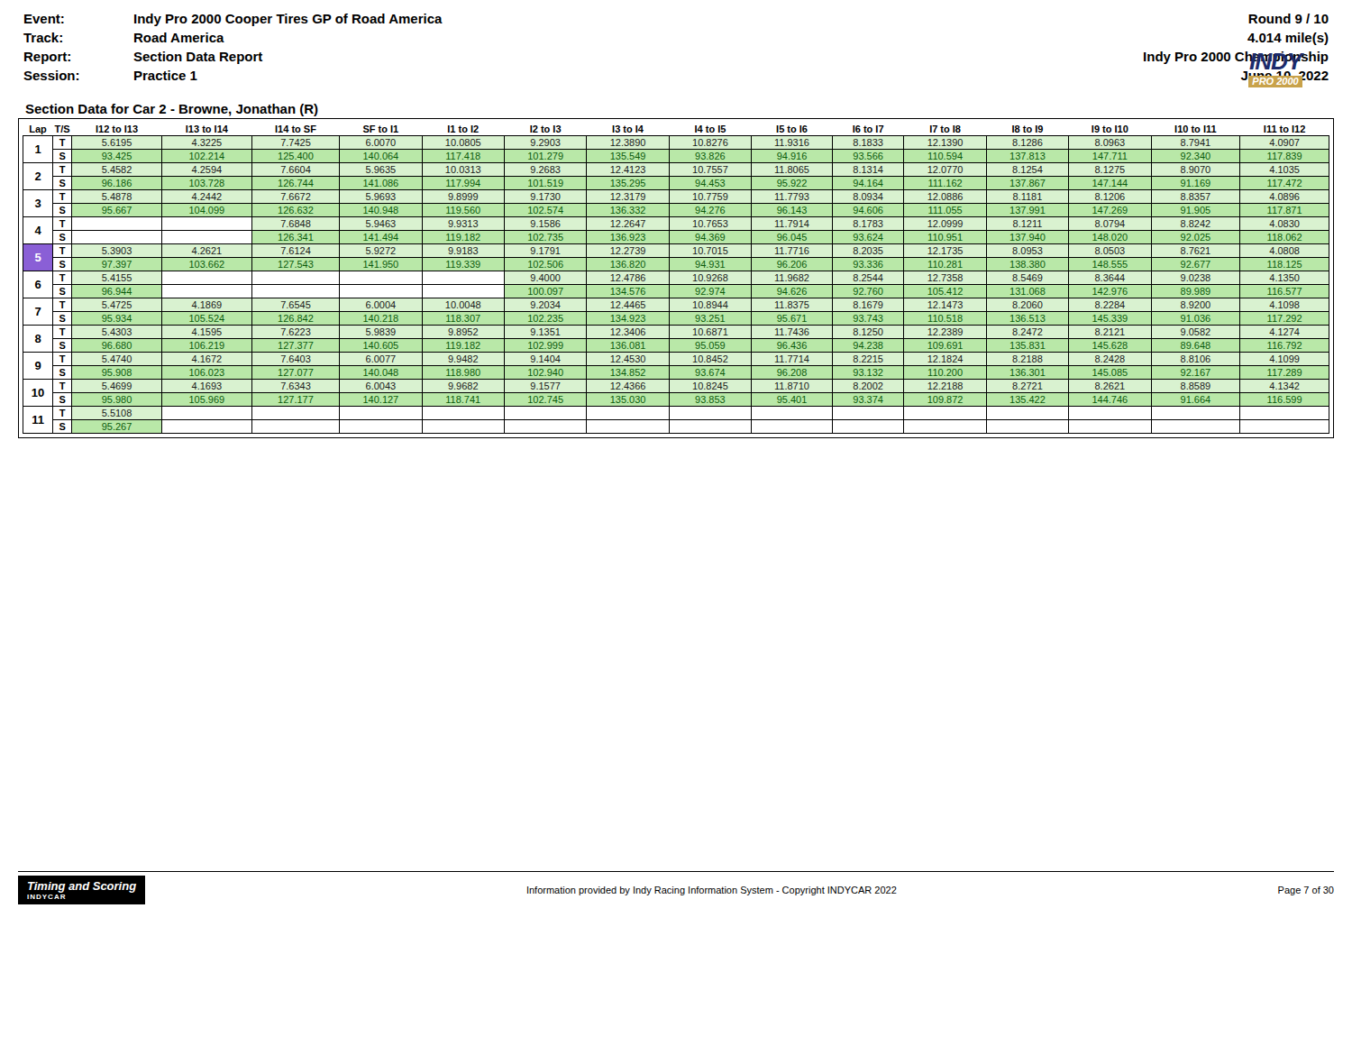| Event: | Indy Pro 2000 Cooper Tires GP of Road America | Round 9 / 10 |
| Track: | Road America | 4.014 mile(s) |
| Report: | Section Data Report | Indy Pro 2000 Championship |
| Session: | Practice 1 | June 10, 2022 |
INDY
PRO 2000
Section Data for Car 2 - Browne, Jonathan (R)
| Lap | T/S | I12 to I13 | I13 to I14 | I14 to SF | SF to I1 | I1 to I2 | I2 to I3 | I3 to I4 | I4 to I5 | I5 to I6 | I6 to I7 | I7 to I8 | I8 to I9 | I9 to I10 | I10 to I11 | I11 to I12 |
| --- | --- | --- | --- | --- | --- | --- | --- | --- | --- | --- | --- | --- | --- | --- | --- | --- |
| 1 | T | 5.6195 | 4.3225 | 7.7425 | 6.0070 | 10.0805 | 9.2903 | 12.3890 | 10.8276 | 11.9316 | 8.1833 | 12.1390 | 8.1286 | 8.0963 | 8.7941 | 4.0907 |
| S | 93.425 | 102.214 | 125.400 | 140.064 | 117.418 | 101.279 | 135.549 | 93.826 | 94.916 | 93.566 | 110.594 | 137.813 | 147.711 | 92.340 | 117.839 |
| 2 | T | 5.4582 | 4.2594 | 7.6604 | 5.9635 | 10.0313 | 9.2683 | 12.4123 | 10.7557 | 11.8065 | 8.1314 | 12.0770 | 8.1254 | 8.1275 | 8.9070 | 4.1035 |
| S | 96.186 | 103.728 | 126.744 | 141.086 | 117.994 | 101.519 | 135.295 | 94.453 | 95.922 | 94.164 | 111.162 | 137.867 | 147.144 | 91.169 | 117.472 |
| 3 | T | 5.4878 | 4.2442 | 7.6672 | 5.9693 | 9.8999 | 9.1730 | 12.3179 | 10.7759 | 11.7793 | 8.0934 | 12.0886 | 8.1181 | 8.1206 | 8.8357 | 4.0896 |
| S | 95.667 | 104.099 | 126.632 | 140.948 | 119.560 | 102.574 | 136.332 | 94.276 | 96.143 | 94.606 | 111.055 | 137.991 | 147.269 | 91.905 | 117.871 |
| 4 | T | | | 7.6848 | 5.9463 | 9.9313 | 9.1586 | 12.2647 | 10.7653 | 11.7914 | 8.1783 | 12.0999 | 8.1211 | 8.0794 | 8.8242 | 4.0830 |
| S | | | 126.341 | 141.494 | 119.182 | 102.735 | 136.923 | 94.369 | 96.045 | 93.624 | 110.951 | 137.940 | 148.020 | 92.025 | 118.062 |
| 5 | T | 5.3903 | 4.2621 | 7.6124 | 5.9272 | 9.9183 | 9.1791 | 12.2739 | 10.7015 | 11.7716 | 8.2035 | 12.1735 | 8.0953 | 8.0503 | 8.7621 | 4.0808 |
| S | 97.397 | 103.662 | 127.543 | 141.950 | 119.339 | 102.506 | 136.820 | 94.931 | 96.206 | 93.336 | 110.281 | 138.380 | 148.555 | 92.677 | 118.125 |
| 6 | T | 5.4155 | | | | | 9.4000 | 12.4786 | 10.9268 | 11.9682 | 8.2544 | 12.7358 | 8.5469 | 8.3644 | 9.0238 | 4.1350 |
| S | 96.944 | | | | | 100.097 | 134.576 | 92.974 | 94.626 | 92.760 | 105.412 | 131.068 | 142.976 | 89.989 | 116.577 |
| 7 | T | 5.4725 | 4.1869 | 7.6545 | 6.0004 | 10.0048 | 9.2034 | 12.4465 | 10.8944 | 11.8375 | 8.1679 | 12.1473 | 8.2060 | 8.2284 | 8.9200 | 4.1098 |
| S | 95.934 | 105.524 | 126.842 | 140.218 | 118.307 | 102.235 | 134.923 | 93.251 | 95.671 | 93.743 | 110.518 | 136.513 | 145.339 | 91.036 | 117.292 |
| 8 | T | 5.4303 | 4.1595 | 7.6223 | 5.9839 | 9.8952 | 9.1351 | 12.3406 | 10.6871 | 11.7436 | 8.1250 | 12.2389 | 8.2472 | 8.2121 | 9.0582 | 4.1274 |
| S | 96.680 | 106.219 | 127.377 | 140.605 | 119.182 | 102.999 | 136.081 | 95.059 | 96.436 | 94.238 | 109.691 | 135.831 | 145.628 | 89.648 | 116.792 |
| 9 | T | 5.4740 | 4.1672 | 7.6403 | 6.0077 | 9.9482 | 9.1404 | 12.4530 | 10.8452 | 11.7714 | 8.2215 | 12.1824 | 8.2188 | 8.2428 | 8.8106 | 4.1099 |
| S | 95.908 | 106.023 | 127.077 | 140.048 | 118.980 | 102.940 | 134.852 | 93.674 | 96.208 | 93.132 | 110.200 | 136.301 | 145.085 | 92.167 | 117.289 |
| 10 | T | 5.4699 | 4.1693 | 7.6343 | 6.0043 | 9.9682 | 9.1577 | 12.4366 | 10.8245 | 11.8710 | 8.2002 | 12.2188 | 8.2721 | 8.2621 | 8.8589 | 4.1342 |
| S | 95.980 | 105.969 | 127.177 | 140.127 | 118.741 | 102.745 | 135.030 | 93.853 | 95.401 | 93.374 | 109.872 | 135.422 | 144.746 | 91.664 | 116.599 |
| 11 | T | 5.5108 | | | | | | | | | | | | | | |
| S | 95.267 | | | | | | | | | | | | | | |
Timing and ScoringINDYCAR
Information provided by Indy Racing Information System - Copyright INDYCAR 2022
Page 7 of 30